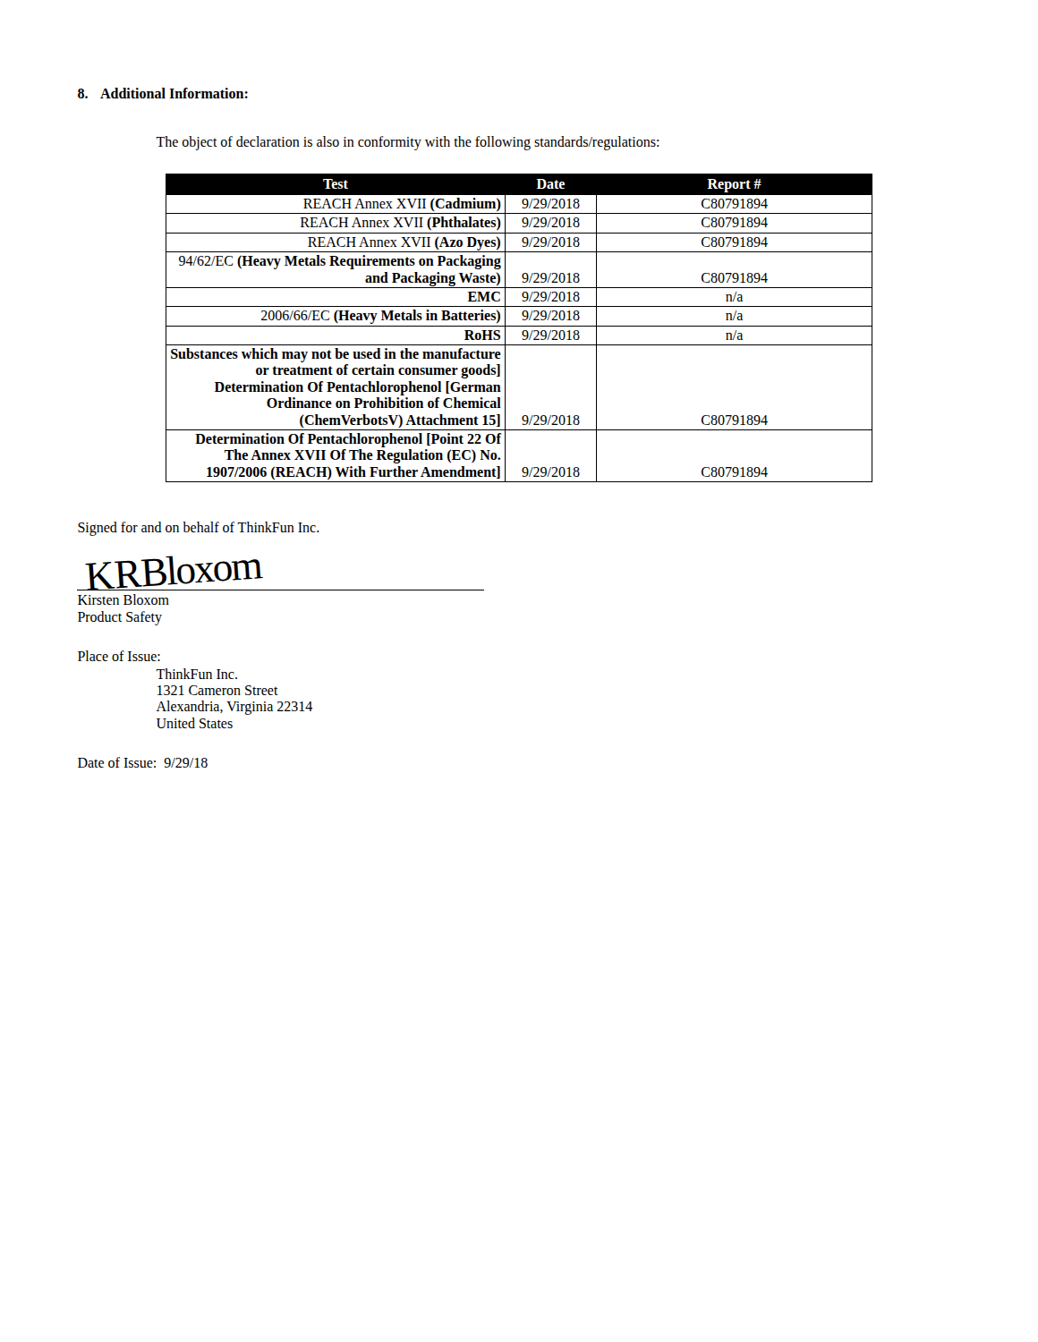8. Additional Information:
The object of declaration is also in conformity with the following standards/regulations:
| Test | Date | Report # |
| --- | --- | --- |
| REACH Annex XVII (Cadmium) | 9/29/2018 | C80791894 |
| REACH Annex XVII (Phthalates) | 9/29/2018 | C80791894 |
| REACH Annex XVII (Azo Dyes) | 9/29/2018 | C80791894 |
| 94/62/EC (Heavy Metals Requirements on Packaging and Packaging Waste) | 9/29/2018 | C80791894 |
| EMC | 9/29/2018 | n/a |
| 2006/66/EC (Heavy Metals in Batteries) | 9/29/2018 | n/a |
| RoHS | 9/29/2018 | n/a |
| Substances which may not be used in the manufacture or treatment of certain consumer goods] Determination Of Pentachlorophenol [German Ordinance on Prohibition of Chemical (ChemVerbotsV) Attachment 15] | 9/29/2018 | C80791894 |
| Determination Of Pentachlorophenol [Point 22 Of The Annex XVII Of The Regulation (EC) No. 1907/2006 (REACH) With Further Amendment] | 9/29/2018 | C80791894 |
Signed for and on behalf of ThinkFun Inc.
K R Bloxom
Kirsten Bloxom
Product Safety
Place of Issue:
ThinkFun Inc.
1321 Cameron Street
Alexandria, Virginia 22314
United States
Date of Issue: 9/29/18